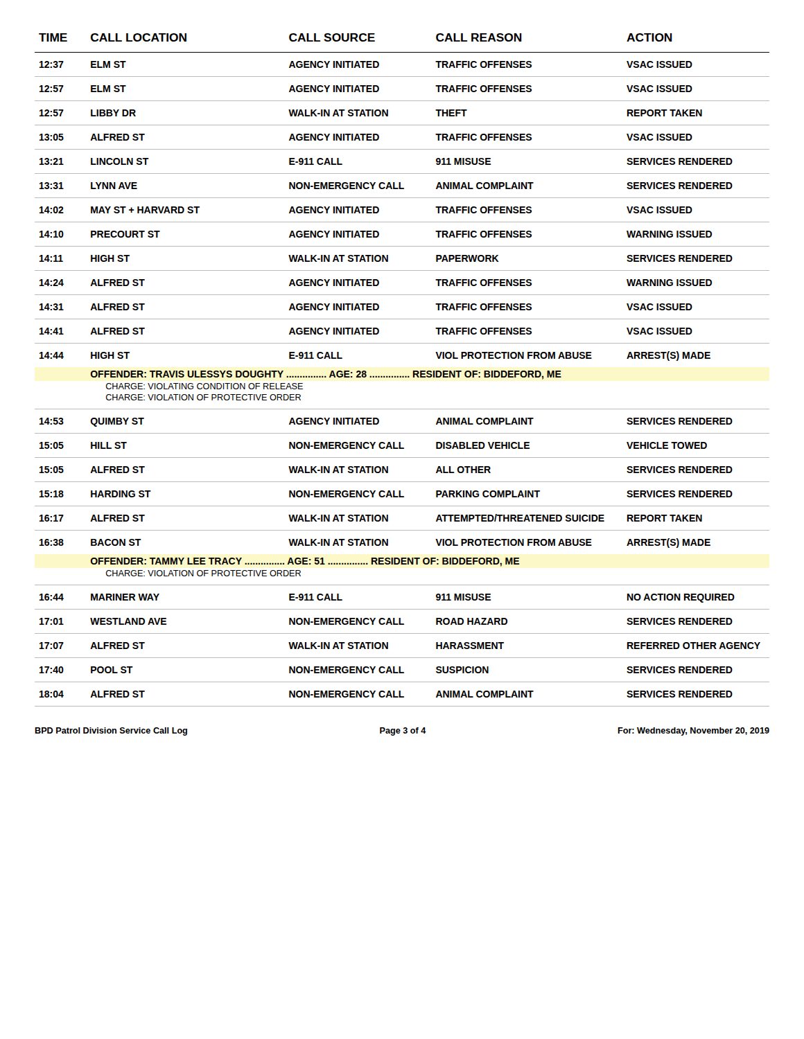| TIME | CALL LOCATION | CALL SOURCE | CALL REASON | ACTION |
| --- | --- | --- | --- | --- |
| 12:37 | ELM ST | AGENCY INITIATED | TRAFFIC OFFENSES | VSAC ISSUED |
| 12:57 | ELM ST | AGENCY INITIATED | TRAFFIC OFFENSES | VSAC ISSUED |
| 12:57 | LIBBY DR | WALK-IN AT STATION | THEFT | REPORT TAKEN |
| 13:05 | ALFRED ST | AGENCY INITIATED | TRAFFIC OFFENSES | VSAC ISSUED |
| 13:21 | LINCOLN ST | E-911 CALL | 911 MISUSE | SERVICES RENDERED |
| 13:31 | LYNN AVE | NON-EMERGENCY CALL | ANIMAL COMPLAINT | SERVICES RENDERED |
| 14:02 | MAY ST + HARVARD ST | AGENCY INITIATED | TRAFFIC OFFENSES | VSAC ISSUED |
| 14:10 | PRECOURT ST | AGENCY INITIATED | TRAFFIC OFFENSES | WARNING ISSUED |
| 14:11 | HIGH ST | WALK-IN AT STATION | PAPERWORK | SERVICES RENDERED |
| 14:24 | ALFRED ST | AGENCY INITIATED | TRAFFIC OFFENSES | WARNING ISSUED |
| 14:31 | ALFRED ST | AGENCY INITIATED | TRAFFIC OFFENSES | VSAC ISSUED |
| 14:41 | ALFRED ST | AGENCY INITIATED | TRAFFIC OFFENSES | VSAC ISSUED |
| 14:44 | HIGH ST | E-911 CALL | VIOL PROTECTION FROM ABUSE | ARREST(S) MADE |
| | OFFENDER: TRAVIS ULESSYS DOUGHTY ............... AGE: 28 ............... RESIDENT OF: BIDDEFORD, ME |
| | CHARGE: VIOLATING CONDITION OF RELEASE |
| | CHARGE: VIOLATION OF PROTECTIVE ORDER |
| 14:53 | QUIMBY ST | AGENCY INITIATED | ANIMAL COMPLAINT | SERVICES RENDERED |
| 15:05 | HILL ST | NON-EMERGENCY CALL | DISABLED VEHICLE | VEHICLE TOWED |
| 15:05 | ALFRED ST | WALK-IN AT STATION | ALL OTHER | SERVICES RENDERED |
| 15:18 | HARDING ST | NON-EMERGENCY CALL | PARKING COMPLAINT | SERVICES RENDERED |
| 16:17 | ALFRED ST | WALK-IN AT STATION | ATTEMPTED/THREATENED SUICIDE | REPORT TAKEN |
| 16:38 | BACON ST | WALK-IN AT STATION | VIOL PROTECTION FROM ABUSE | ARREST(S) MADE |
| | OFFENDER: TAMMY LEE TRACY ............... AGE: 51 ............... RESIDENT OF: BIDDEFORD, ME |
| | CHARGE: VIOLATION OF PROTECTIVE ORDER |
| 16:44 | MARINER WAY | E-911 CALL | 911 MISUSE | NO ACTION REQUIRED |
| 17:01 | WESTLAND AVE | NON-EMERGENCY CALL | ROAD HAZARD | SERVICES RENDERED |
| 17:07 | ALFRED ST | WALK-IN AT STATION | HARASSMENT | REFERRED OTHER AGENCY |
| 17:40 | POOL ST | NON-EMERGENCY CALL | SUSPICION | SERVICES RENDERED |
| 18:04 | ALFRED ST | NON-EMERGENCY CALL | ANIMAL COMPLAINT | SERVICES RENDERED |
BPD Patrol Division Service Call Log Page 3 of 4 For: Wednesday, November 20, 2019